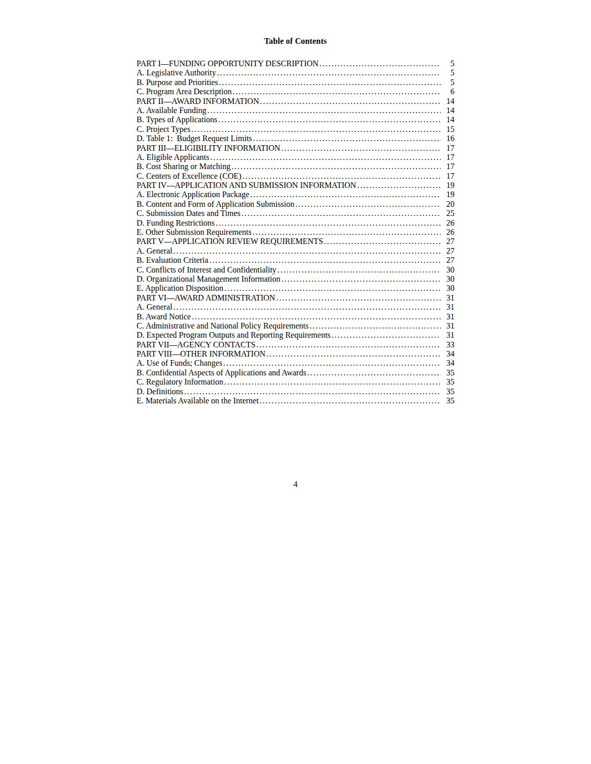Table of Contents
PART I—FUNDING OPPORTUNITY DESCRIPTION.................................................................................................................................................. 5
A. Legislative Authority.................................................................................................................................................. 5
B. Purpose and Priorities.................................................................................................................................................. 5
C. Program Area Description.................................................................................................................................................. 6
PART II—AWARD INFORMATION.................................................................................................................................................. 14
A. Available Funding.................................................................................................................................................. 14
B. Types of Applications.................................................................................................................................................. 14
C. Project Types.................................................................................................................................................. 15
D. Table 1: Budget Request Limits.................................................................................................................................................. 16
PART III—ELIGIBILITY INFORMATION.................................................................................................................................................. 17
A. Eligible Applicants.................................................................................................................................................. 17
B. Cost Sharing or Matching.................................................................................................................................................. 17
C. Centers of Excellence (COE).................................................................................................................................................. 17
PART IV—APPLICATION AND SUBMISSION INFORMATION.................................................................................................................................................. 19
A. Electronic Application Package.................................................................................................................................................. 19
B. Content and Form of Application Submission.................................................................................................................................................. 20
C. Submission Dates and Times.................................................................................................................................................. 25
D. Funding Restrictions.................................................................................................................................................. 26
E. Other Submission Requirements.................................................................................................................................................. 26
PART V—APPLICATION REVIEW REQUIREMENTS.................................................................................................................................................. 27
A. General.................................................................................................................................................. 27
B. Evaluation Criteria.................................................................................................................................................. 27
C. Conflicts of Interest and Confidentiality.................................................................................................................................................. 30
D. Organizational Management Information.................................................................................................................................................. 30
E. Application Disposition.................................................................................................................................................. 30
PART VI—AWARD ADMINISTRATION.................................................................................................................................................. 31
A. General.................................................................................................................................................. 31
B. Award Notice.................................................................................................................................................. 31
C. Administrative and National Policy Requirements.................................................................................................................................................. 31
D. Expected Program Outputs and Reporting Requirements.................................................................................................................................................. 31
PART VII—AGENCY CONTACTS.................................................................................................................................................. 33
PART VIII—OTHER INFORMATION.................................................................................................................................................. 34
A. Use of Funds; Changes.................................................................................................................................................. 34
B. Confidential Aspects of Applications and Awards.................................................................................................................................................. 35
C. Regulatory Information.................................................................................................................................................. 35
D. Definitions.................................................................................................................................................. 35
E. Materials Available on the Internet.................................................................................................................................................. 35
4